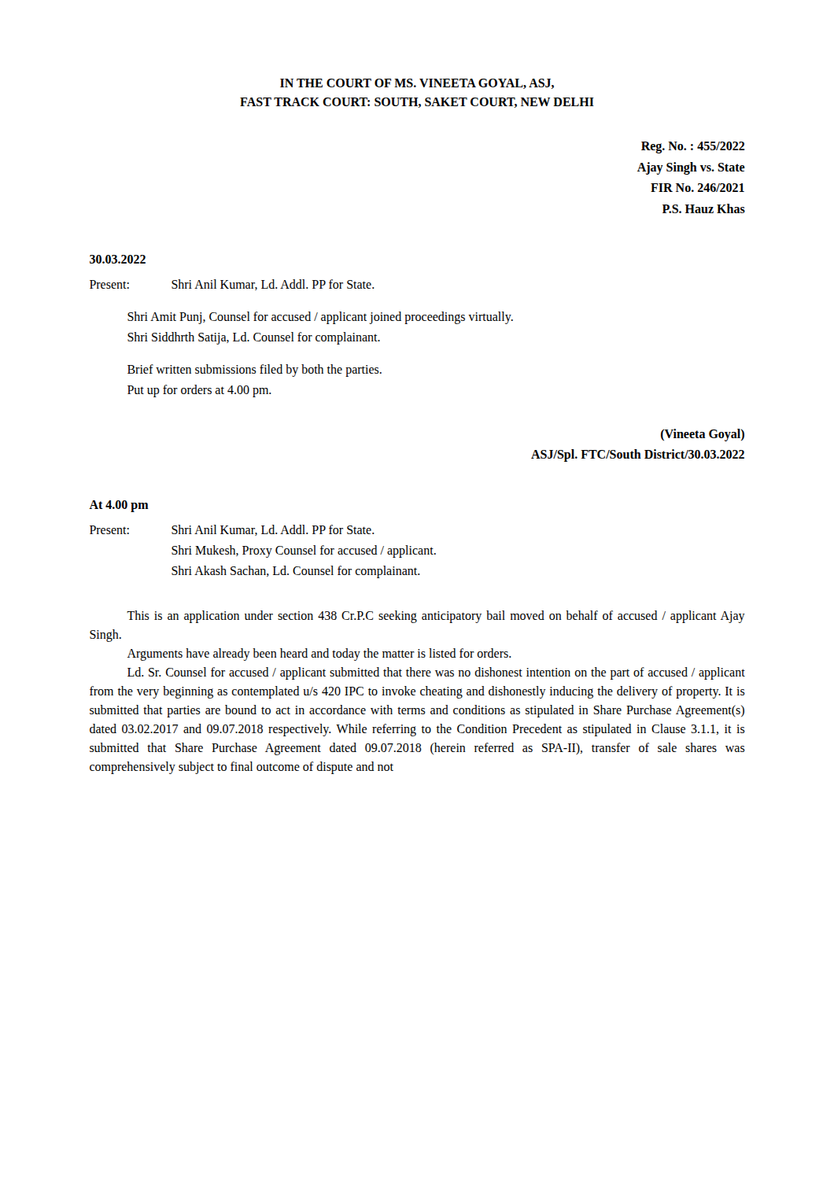In the Court of Ms. Vineeta Goyal, ASJ,
Fast Track Court: South, Saket Court, New Delhi
Reg. No. : 455/2022
Ajay Singh vs. State
FIR No. 246/2021
P.S. Hauz Khas
30.03.2022
Present:
Shri Anil Kumar, Ld. Addl. PP for State.
Shri Amit Punj, Counsel for accused / applicant joined proceedings virtually.
Shri Siddhrth Satija, Ld. Counsel for complainant.
Brief written submissions filed by both the parties.
Put up for orders at 4.00 pm.
(Vineeta Goyal)
ASJ/Spl. FTC/South District/30.03.2022
At 4.00 pm
Present:
Shri Anil Kumar, Ld. Addl. PP for State.
Shri Mukesh, Proxy Counsel for accused / applicant.
Shri Akash Sachan, Ld. Counsel for complainant.
This is an application under section 438 Cr.P.C seeking anticipatory bail moved on behalf of accused / applicant Ajay Singh.
Arguments have already been heard and today the matter is listed for orders.
Ld. Sr. Counsel for accused / applicant submitted that there was no dishonest intention on the part of accused / applicant from the very beginning as contemplated u/s 420 IPC to invoke cheating and dishonestly inducing the delivery of property. It is submitted that parties are bound to act in accordance with terms and conditions as stipulated in Share Purchase Agreement(s) dated 03.02.2017 and 09.07.2018 respectively. While referring to the Condition Precedent as stipulated in Clause 3.1.1, it is submitted that Share Purchase Agreement dated 09.07.2018 (herein referred as SPA-II), transfer of sale shares was comprehensively subject to final outcome of dispute and not